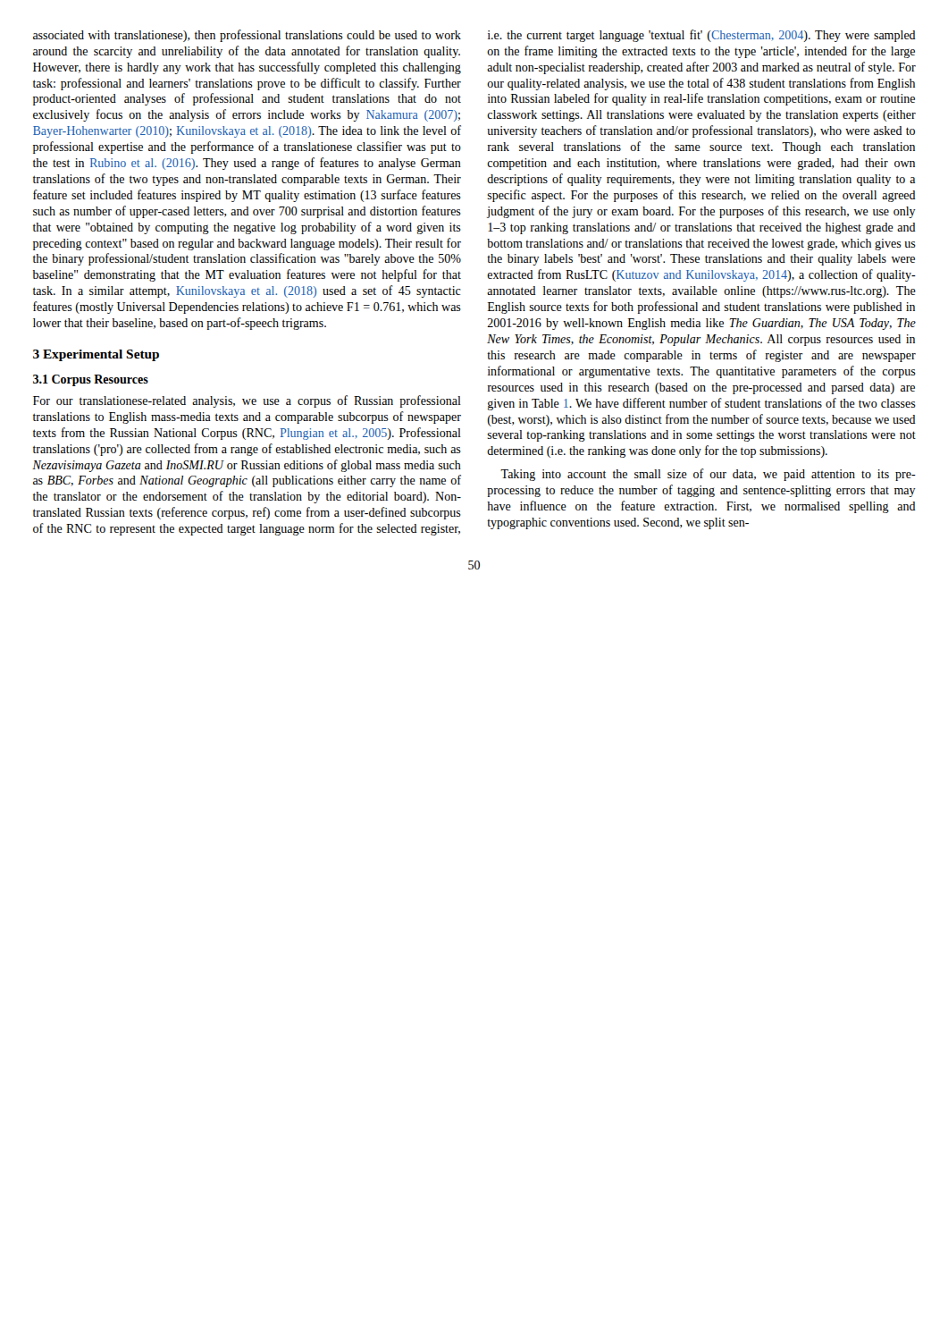associated with translationese), then professional translations could be used to work around the scarcity and unreliability of the data annotated for translation quality. However, there is hardly any work that has successfully completed this challenging task: professional and learners' translations prove to be difficult to classify. Further product-oriented analyses of professional and student translations that do not exclusively focus on the analysis of errors include works by Nakamura (2007); Bayer-Hohenwarter (2010); Kunilovskaya et al. (2018). The idea to link the level of professional expertise and the performance of a translationese classifier was put to the test in Rubino et al. (2016). They used a range of features to analyse German translations of the two types and non-translated comparable texts in German. Their feature set included features inspired by MT quality estimation (13 surface features such as number of upper-cased letters, and over 700 surprisal and distortion features that were "obtained by computing the negative log probability of a word given its preceding context" based on regular and backward language models). Their result for the binary professional/student translation classification was "barely above the 50% baseline" demonstrating that the MT evaluation features were not helpful for that task. In a similar attempt, Kunilovskaya et al. (2018) used a set of 45 syntactic features (mostly Universal Dependencies relations) to achieve F1 = 0.761, which was lower that their baseline, based on part-of-speech trigrams.
3 Experimental Setup
3.1 Corpus Resources
For our translationese-related analysis, we use a corpus of Russian professional translations to English mass-media texts and a comparable subcorpus of newspaper texts from the Russian National Corpus (RNC, Plungian et al., 2005). Professional translations ('pro') are collected from a range of established electronic media, such as Nezavisimaya Gazeta and InoSMI.RU or Russian editions of global mass media such as BBC, Forbes and National Geographic (all publications either carry the name of the translator or the endorsement of the translation by the editorial board). Non-translated Russian texts (reference corpus, ref) come from a user-defined subcorpus of the RNC to represent the expected target language norm for the selected register, i.e. the current target language 'textual fit' (Chesterman, 2004). They were sampled on the frame limiting the extracted texts to the type 'article', intended for the large adult non-specialist readership, created after 2003 and marked as neutral of style. For our quality-related analysis, we use the total of 438 student translations from English into Russian labeled for quality in real-life translation competitions, exam or routine classwork settings. All translations were evaluated by the translation experts (either university teachers of translation and/or professional translators), who were asked to rank several translations of the same source text. Though each translation competition and each institution, where translations were graded, had their own descriptions of quality requirements, they were not limiting translation quality to a specific aspect. For the purposes of this research, we relied on the overall agreed judgment of the jury or exam board. For the purposes of this research, we use only 1–3 top ranking translations and/ or translations that received the highest grade and bottom translations and/ or translations that received the lowest grade, which gives us the binary labels 'best' and 'worst'. These translations and their quality labels were extracted from RusLTC (Kutuzov and Kunilovskaya, 2014), a collection of quality-annotated learner translator texts, available online (https://www.rus-ltc.org). The English source texts for both professional and student translations were published in 2001-2016 by well-known English media like The Guardian, The USA Today, The New York Times, the Economist, Popular Mechanics. All corpus resources used in this research are made comparable in terms of register and are newspaper informational or argumentative texts. The quantitative parameters of the corpus resources used in this research (based on the pre-processed and parsed data) are given in Table 1. We have different number of student translations of the two classes (best, worst), which is also distinct from the number of source texts, because we used several top-ranking translations and in some settings the worst translations were not determined (i.e. the ranking was done only for the top submissions).
Taking into account the small size of our data, we paid attention to its pre-processing to reduce the number of tagging and sentence-splitting errors that may have influence on the feature extraction. First, we normalised spelling and typographic conventions used. Second, we split sen-
50